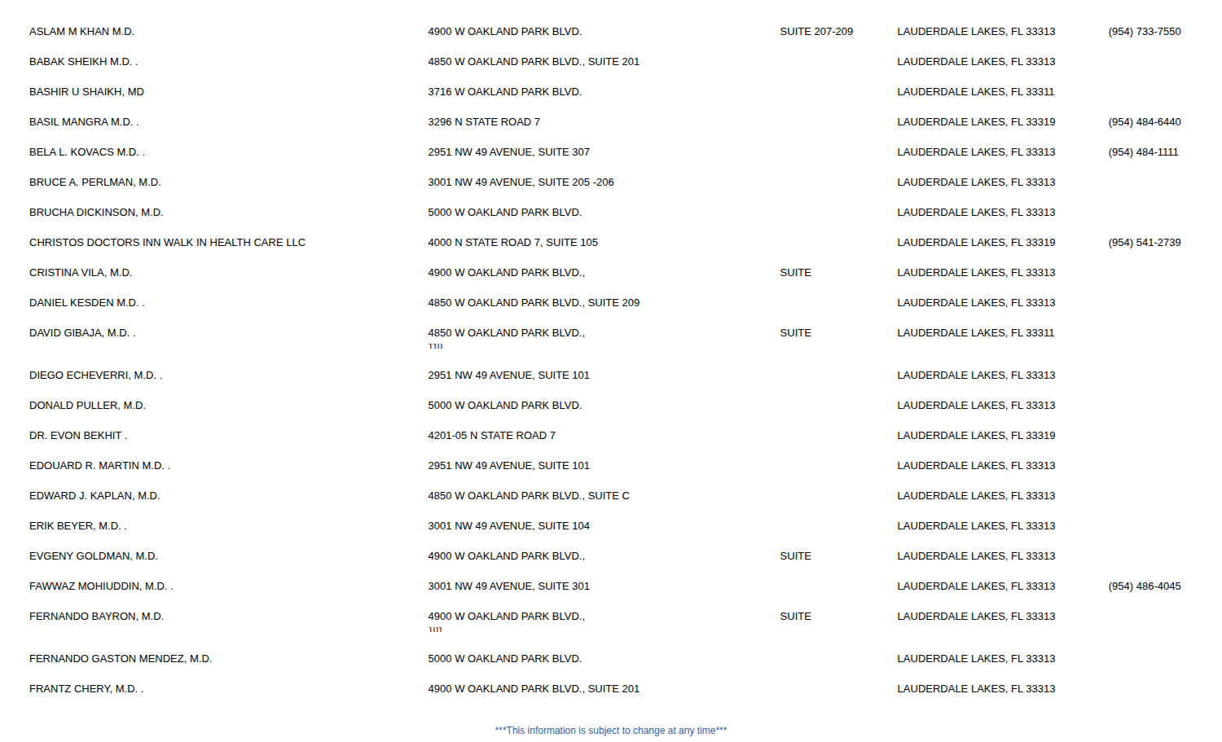| ASLAM M KHAN M.D. | 4900 W OAKLAND PARK BLVD. | SUITE 207-209 | LAUDERDALE LAKES, FL 33313 | (954) 733-7550 |
| BABAK SHEIKH M.D. . | 4850 W OAKLAND PARK BLVD., SUITE 201 | LAUDERDALE LAKES, FL 33313 | |
| BASHIR U SHAIKH, MD | 3716 W OAKLAND PARK BLVD. | LAUDERDALE LAKES, FL 33311 | |
| BASIL MANGRA M.D. . | 3296 N STATE ROAD 7 | LAUDERDALE LAKES, FL 33319 | (954) 484-6440 |
| BELA L. KOVACS M.D. . | 2951 NW 49 AVENUE, SUITE 307 | LAUDERDALE LAKES, FL 33313 | (954) 484-1111 |
| BRUCE A. PERLMAN, M.D. | 3001 NW 49 AVENUE, SUITE 205 -206 | LAUDERDALE LAKES, FL 33313 | |
| BRUCHA DICKINSON, M.D. | 5000 W OAKLAND PARK BLVD. | LAUDERDALE LAKES, FL 33313 | |
| CHRISTOS DOCTORS INN WALK IN HEALTH CARE LLC | 4000 N STATE ROAD 7, SUITE 105 | LAUDERDALE LAKES, FL 33319 | (954) 541-2739 |
| CRISTINA VILA, M.D. | 4900 W OAKLAND PARK BLVD., | SUITE | LAUDERDALE LAKES, FL 33313 | |
| DANIEL KESDEN M.D. . | 4850 W OAKLAND PARK BLVD., SUITE 209 | LAUDERDALE LAKES, FL 33313 | |
| DAVID GIBAJA, M.D. . | 4850 W OAKLAND PARK BLVD., 110 | SUITE | LAUDERDALE LAKES, FL 33311 | |
| DIEGO ECHEVERRI, M.D. . | 2951 NW 49 AVENUE, SUITE 101 | LAUDERDALE LAKES, FL 33313 | |
| DONALD PULLER, M.D. | 5000 W OAKLAND PARK BLVD. | LAUDERDALE LAKES, FL 33313 | |
| DR. EVON BEKHIT . | 4201-05 N STATE ROAD 7 | LAUDERDALE LAKES, FL 33319 | |
| EDOUARD R. MARTIN M.D. . | 2951 NW 49 AVENUE, SUITE 101 | LAUDERDALE LAKES, FL 33313 | |
| EDWARD J. KAPLAN, M.D. | 4850 W OAKLAND PARK BLVD., SUITE C | LAUDERDALE LAKES, FL 33313 | |
| ERIK BEYER, M.D. . | 3001 NW 49 AVENUE, SUITE 104 | LAUDERDALE LAKES, FL 33313 | |
| EVGENY GOLDMAN, M.D. | 4900 W OAKLAND PARK BLVD., | SUITE | LAUDERDALE LAKES, FL 33313 | |
| FAWWAZ MOHIUDDIN, M.D. . | 3001 NW 49 AVENUE, SUITE 301 | LAUDERDALE LAKES, FL 33313 | (954) 486-4045 |
| FERNANDO BAYRON, M.D. | 4900 W OAKLAND PARK BLVD., 101 | SUITE | LAUDERDALE LAKES, FL 33313 | |
| FERNANDO GASTON MENDEZ, M.D. | 5000 W OAKLAND PARK BLVD. | LAUDERDALE LAKES, FL 33313 | |
| FRANTZ CHERY, M.D. . | 4900 W OAKLAND PARK BLVD., SUITE 201 | LAUDERDALE LAKES, FL 33313 | |
***This information is subject to change at any time***